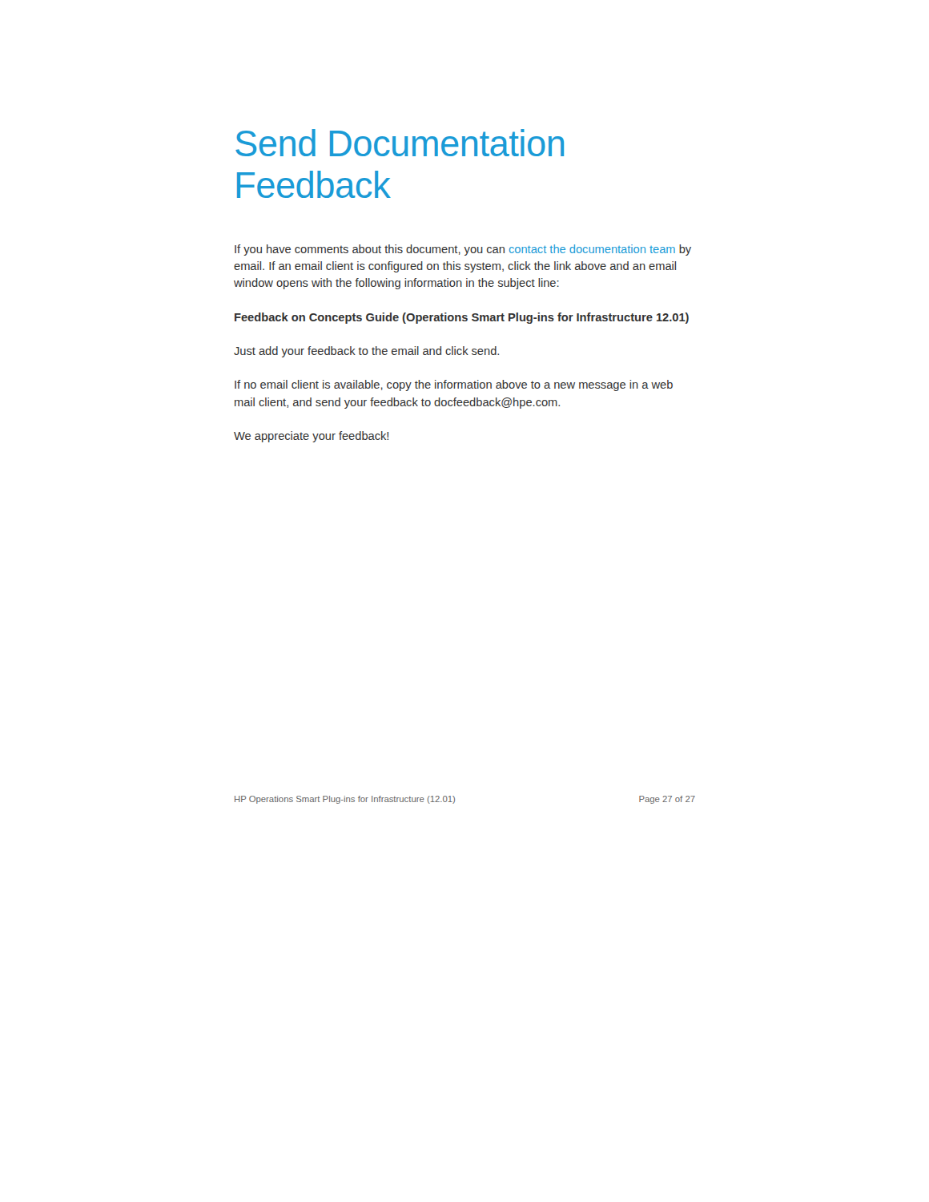Send Documentation Feedback
If you have comments about this document, you can contact the documentation team by email. If an email client is configured on this system, click the link above and an email window opens with the following information in the subject line:
Feedback on Concepts Guide (Operations Smart Plug-ins for Infrastructure 12.01)
Just add your feedback to the email and click send.
If no email client is available, copy the information above to a new message in a web mail client, and send your feedback to docfeedback@hpe.com.
We appreciate your feedback!
HP Operations Smart Plug-ins for Infrastructure (12.01) Page 27 of 27